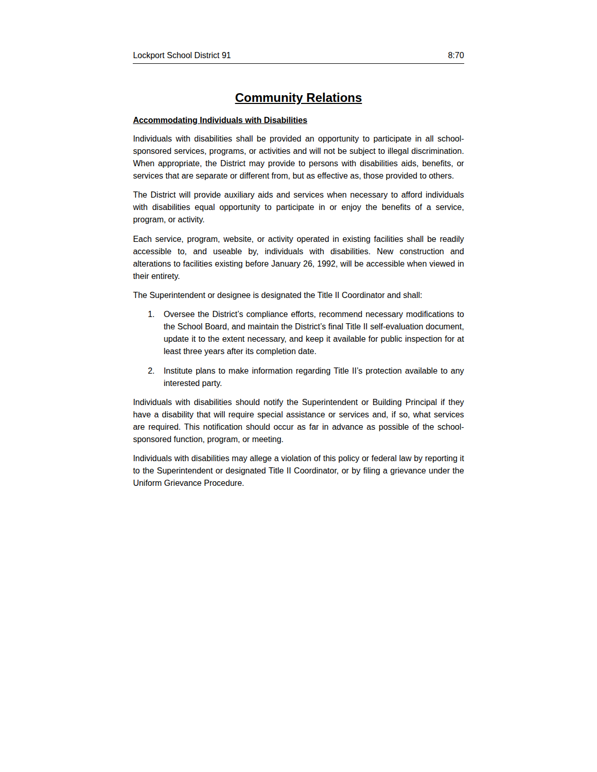Lockport School District 91 8:70
Community Relations
Accommodating Individuals with Disabilities
Individuals with disabilities shall be provided an opportunity to participate in all school-sponsored services, programs, or activities and will not be subject to illegal discrimination. When appropriate, the District may provide to persons with disabilities aids, benefits, or services that are separate or different from, but as effective as, those provided to others.
The District will provide auxiliary aids and services when necessary to afford individuals with disabilities equal opportunity to participate in or enjoy the benefits of a service, program, or activity.
Each service, program, website, or activity operated in existing facilities shall be readily accessible to, and useable by, individuals with disabilities. New construction and alterations to facilities existing before January 26, 1992, will be accessible when viewed in their entirety.
The Superintendent or designee is designated the Title II Coordinator and shall:
Oversee the District’s compliance efforts, recommend necessary modifications to the School Board, and maintain the District’s final Title II self-evaluation document, update it to the extent necessary, and keep it available for public inspection for at least three years after its completion date.
Institute plans to make information regarding Title II’s protection available to any interested party.
Individuals with disabilities should notify the Superintendent or Building Principal if they have a disability that will require special assistance or services and, if so, what services are required. This notification should occur as far in advance as possible of the school-sponsored function, program, or meeting.
Individuals with disabilities may allege a violation of this policy or federal law by reporting it to the Superintendent or designated Title II Coordinator, or by filing a grievance under the Uniform Grievance Procedure.